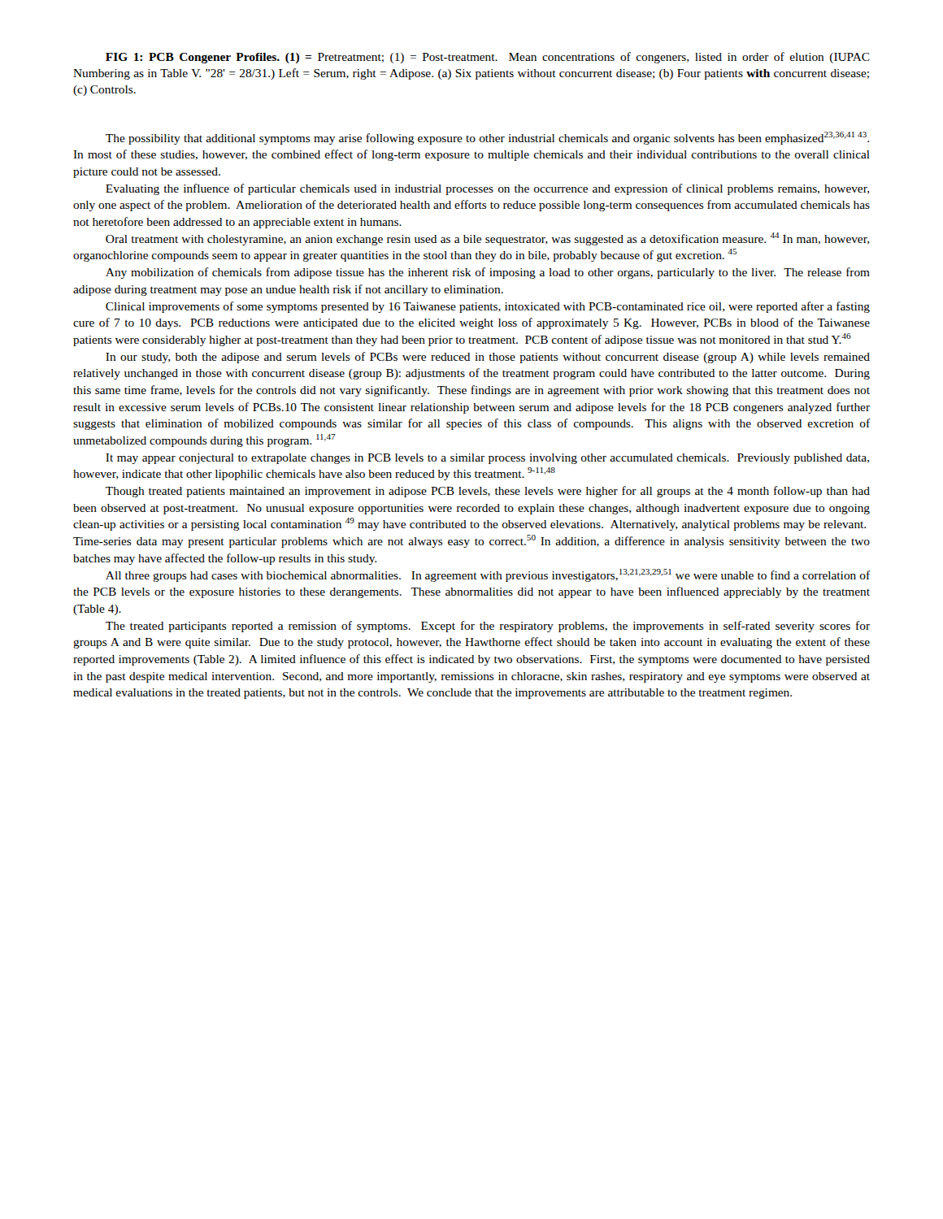FIG 1: PCB Congener Profiles. (1) = Pretreatment; (1) = Post-treatment. Mean concentrations of congeners, listed in order of elution (IUPAC Numbering as in Table V. "28' = 28/31.) Left = Serum, right = Adipose. (a) Six patients without concurrent disease; (b) Four patients with concurrent disease; (c) Controls.
The possibility that additional symptoms may arise following exposure to other industrial chemicals and organic solvents has been emphasized23,36,41 43. In most of these studies, however, the combined effect of long-term exposure to multiple chemicals and their individual contributions to the overall clinical picture could not be assessed.
Evaluating the influence of particular chemicals used in industrial processes on the occurrence and expression of clinical problems remains, however, only one aspect of the problem. Amelioration of the deteriorated health and efforts to reduce possible long-term consequences from accumulated chemicals has not heretofore been addressed to an appreciable extent in humans.
Oral treatment with cholestyramine, an anion exchange resin used as a bile sequestrator, was suggested as a detoxification measure. 44 In man, however, organochlorine compounds seem to appear in greater quantities in the stool than they do in bile, probably because of gut excretion. 45
Any mobilization of chemicals from adipose tissue has the inherent risk of imposing a load to other organs, particularly to the liver. The release from adipose during treatment may pose an undue health risk if not ancillary to elimination.
Clinical improvements of some symptoms presented by 16 Taiwanese patients, intoxicated with PCB-contaminated rice oil, were reported after a fasting cure of 7 to 10 days. PCB reductions were anticipated due to the elicited weight loss of approximately 5 Kg. However, PCBs in blood of the Taiwanese patients were considerably higher at post-treatment than they had been prior to treatment. PCB content of adipose tissue was not monitored in that stud Y.46
In our study, both the adipose and serum levels of PCBs were reduced in those patients without concurrent disease (group A) while levels remained relatively unchanged in those with concurrent disease (group B): adjustments of the treatment program could have contributed to the latter outcome. During this same time frame, levels for the controls did not vary significantly. These findings are in agreement with prior work showing that this treatment does not result in excessive serum levels of PCBs.10 The consistent linear relationship between serum and adipose levels for the 18 PCB congeners analyzed further suggests that elimination of mobilized compounds was similar for all species of this class of compounds. This aligns with the observed excretion of unmetabolized compounds during this program. 11,47
It may appear conjectural to extrapolate changes in PCB levels to a similar process involving other accumulated chemicals. Previously published data, however, indicate that other lipophilic chemicals have also been reduced by this treatment. 9-11,48
Though treated patients maintained an improvement in adipose PCB levels, these levels were higher for all groups at the 4 month follow-up than had been observed at post-treatment. No unusual exposure opportunities were recorded to explain these changes, although inadvertent exposure due to ongoing clean-up activities or a persisting local contamination 49 may have contributed to the observed elevations. Alternatively, analytical problems may be relevant. Time-series data may present particular problems which are not always easy to correct.50 In addition, a difference in analysis sensitivity between the two batches may have affected the follow-up results in this study.
All three groups had cases with biochemical abnormalities. In agreement with previous investigators,13,21,23,29,51 we were unable to find a correlation of the PCB levels or the exposure histories to these derangements. These abnormalities did not appear to have been influenced appreciably by the treatment (Table 4).
The treated participants reported a remission of symptoms. Except for the respiratory problems, the improvements in self-rated severity scores for groups A and B were quite similar. Due to the study protocol, however, the Hawthorne effect should be taken into account in evaluating the extent of these reported improvements (Table 2). A limited influence of this effect is indicated by two observations. First, the symptoms were documented to have persisted in the past despite medical intervention. Second, and more importantly, remissions in chloracne, skin rashes, respiratory and eye symptoms were observed at medical evaluations in the treated patients, but not in the controls. We conclude that the improvements are attributable to the treatment regimen.